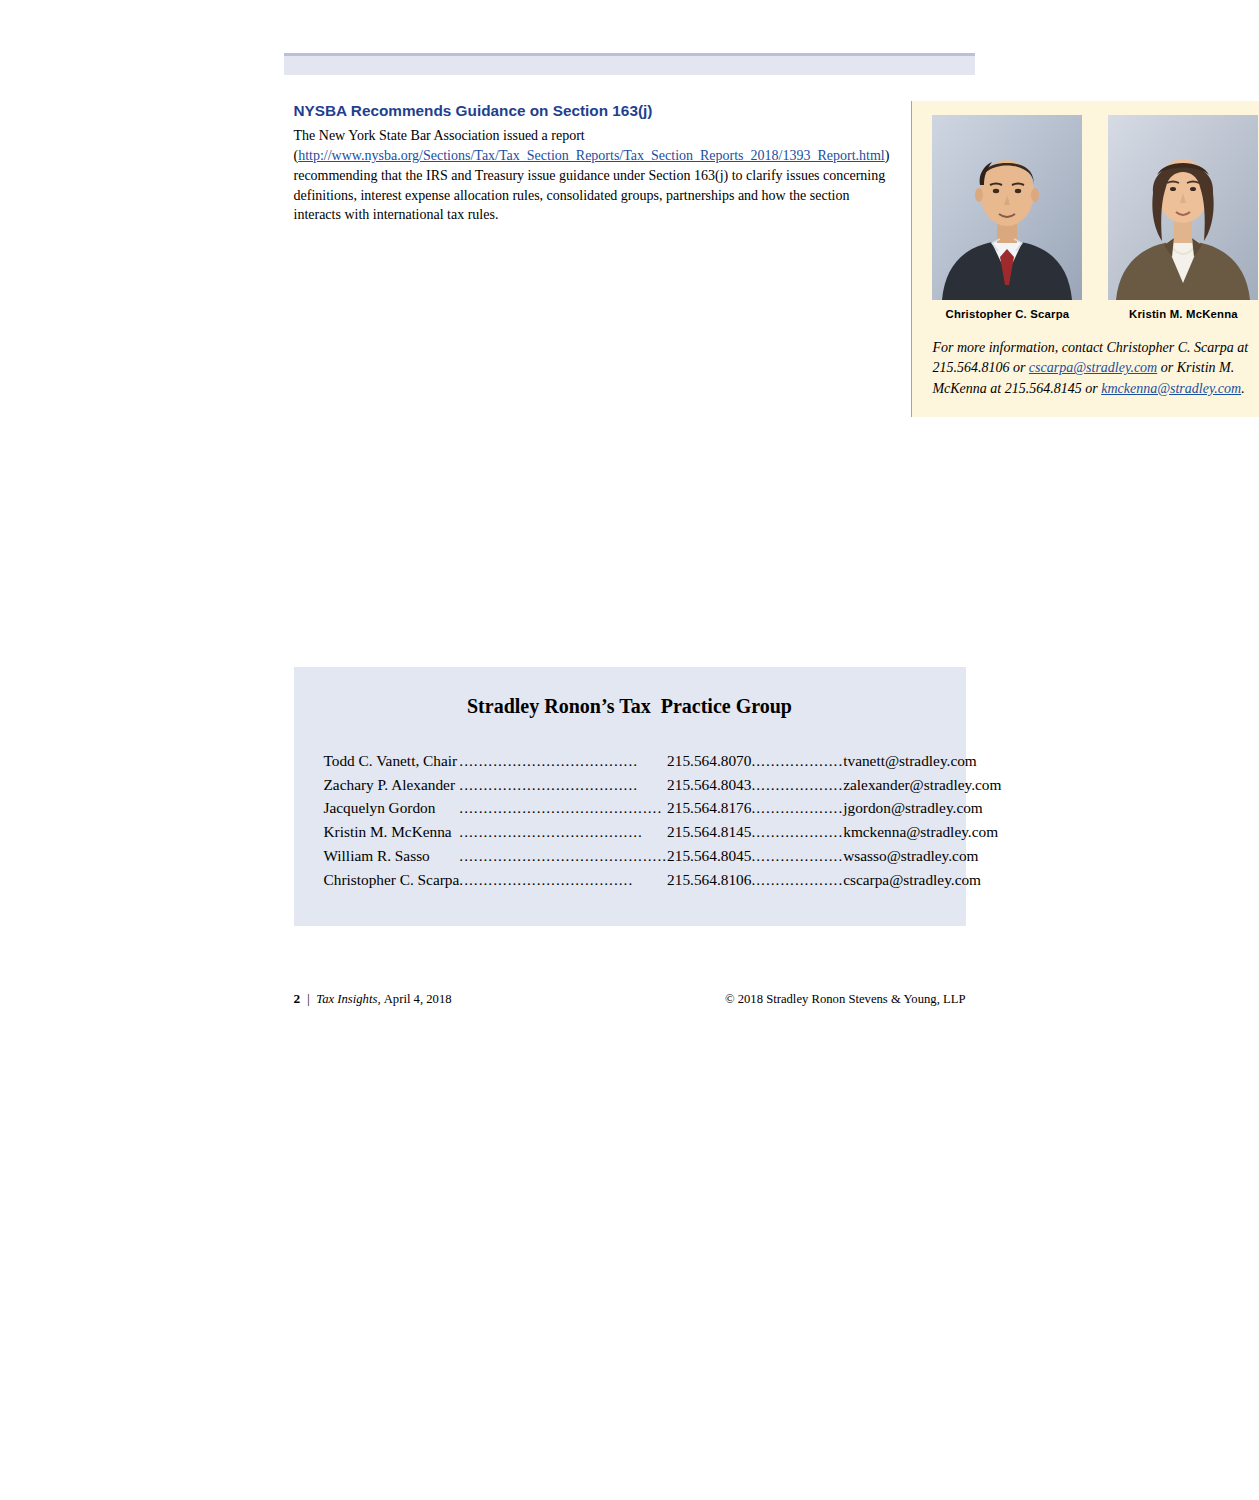NYSBA Recommends Guidance on Section 163(j)
The New York State Bar Association issued a report (http://www.nysba.org/Sections/Tax/Tax_Section_Reports/Tax_Section_Reports_2018/1393_Report.html) recommending that the IRS and Treasury issue guidance under Section 163(j) to clarify issues concerning definitions, interest expense allocation rules, consolidated groups, partnerships and how the section interacts with international tax rules.
Christopher C. Scarpa
Kristin M. McKenna
For more information, contact Christopher C. Scarpa at 215.564.8106 or cscarpa@stradley.com or Kristin M. McKenna at 215.564.8145 or kmckenna@stradley.com.
Stradley Ronon’s Tax Practice Group
| Todd C. Vanett, Chair | ..................................... | 215.564.8070 | ................... | tvanett@stradley.com |
| Zachary P. Alexander | ..................................... | 215.564.8043 | ................... | zalexander@stradley.com |
| Jacquelyn Gordon | .......................................... | 215.564.8176 | ................... | jgordon@stradley.com |
| Kristin M. McKenna | ...................................... | 215.564.8145 | ................... | kmckenna@stradley.com |
| William R. Sasso | ........................................... | 215.564.8045 | ................... | wsasso@stradley.com |
| Christopher C. Scarpa | .................................... | 215.564.8106 | ................... | cscarpa@stradley.com |
2 | Tax Insights, April 4, 2018
© 2018 Stradley Ronon Stevens & Young, LLP